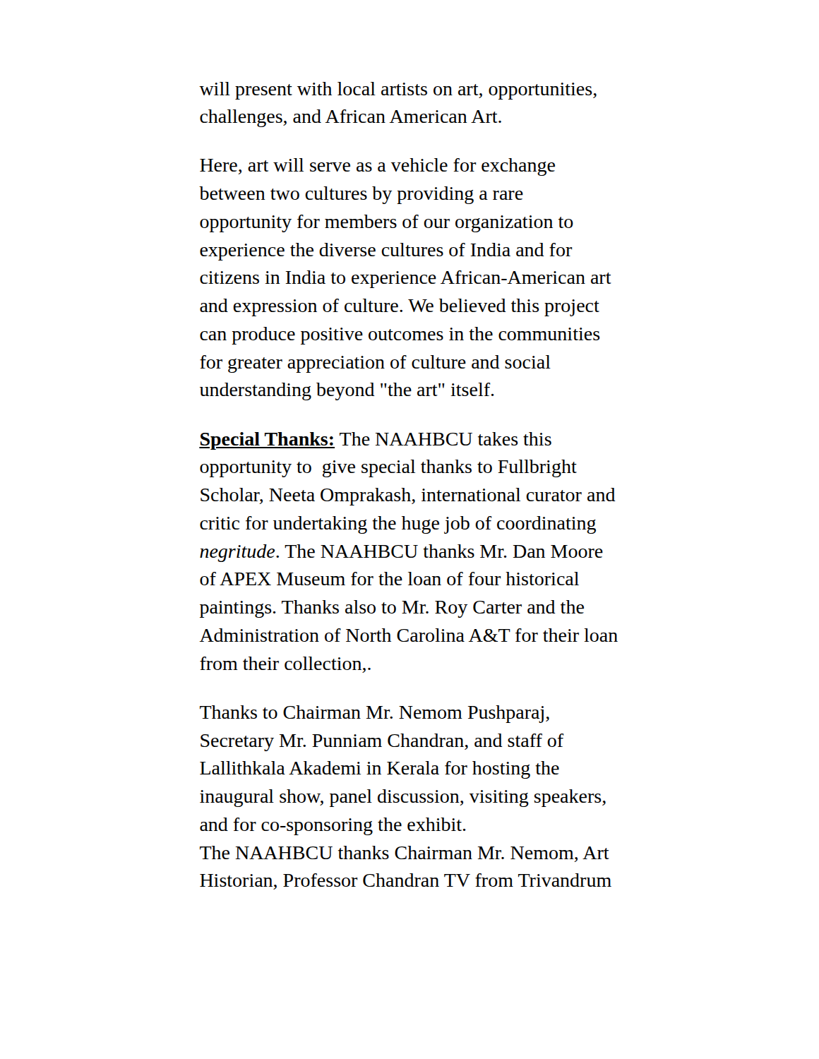will present with local artists on art, opportunities, challenges, and African American Art.
Here, art will serve as a vehicle for exchange between two cultures by providing a rare opportunity for members of our organization to experience the diverse cultures of India and for citizens in India to experience African-American art and expression of culture. We believed this project can produce positive outcomes in the communities for greater appreciation of culture and social understanding beyond "the art" itself.
Special Thanks: The NAAHBCU takes this opportunity to give special thanks to Fullbright Scholar, Neeta Omprakash, international curator and critic for undertaking the huge job of coordinating negritude. The NAAHBCU thanks Mr. Dan Moore of APEX Museum for the loan of four historical paintings. Thanks also to Mr. Roy Carter and the Administration of North Carolina A&T for their loan from their collection,.
Thanks to Chairman Mr. Nemom Pushparaj, Secretary Mr. Punniam Chandran, and staff of Lallithkala Akademi in Kerala for hosting the inaugural show, panel discussion, visiting speakers, and for co-sponsoring the exhibit.
The NAAHBCU thanks Chairman Mr. Nemom, Art Historian, Professor Chandran TV from Trivandrum